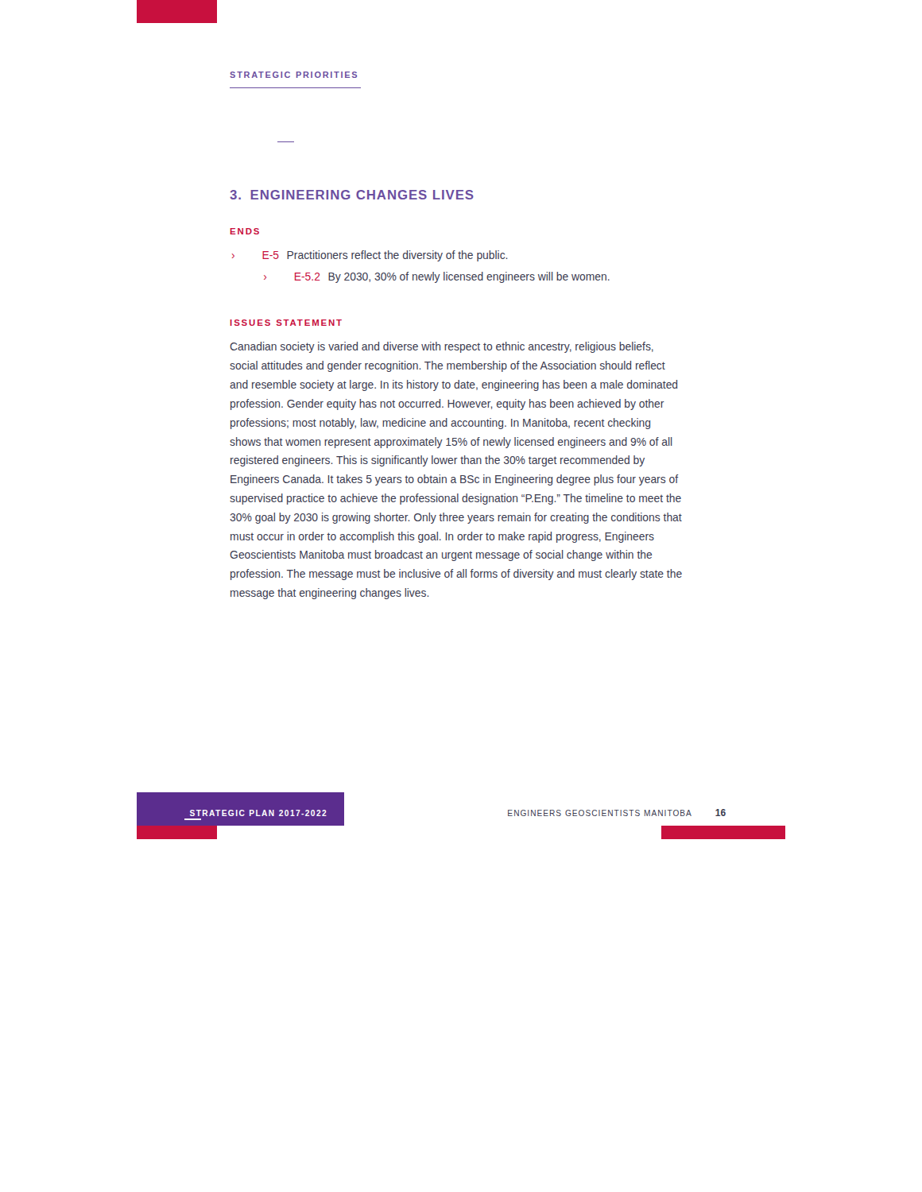Strategic Priorities
3. Engineering Changes Lives
Ends
E-5 Practitioners reflect the diversity of the public.
E-5.2 By 2030, 30% of newly licensed engineers will be women.
Issues Statement
Canadian society is varied and diverse with respect to ethnic ancestry, religious beliefs, social attitudes and gender recognition. The membership of the Association should reflect and resemble society at large. In its history to date, engineering has been a male dominated profession. Gender equity has not occurred. However, equity has been achieved by other professions; most notably, law, medicine and accounting. In Manitoba, recent checking shows that women represent approximately 15% of newly licensed engineers and 9% of all registered engineers. This is significantly lower than the 30% target recommended by Engineers Canada. It takes 5 years to obtain a BSc in Engineering degree plus four years of supervised practice to achieve the professional designation “P.Eng.” The timeline to meet the 30% goal by 2030 is growing shorter. Only three years remain for creating the conditions that must occur in order to accomplish this goal. In order to make rapid progress, Engineers Geoscientists Manitoba must broadcast an urgent message of social change within the profession. The message must be inclusive of all forms of diversity and must clearly state the message that engineering changes lives.
Strategic Plan 2017-2022
Engineers Geoscientists Manitoba
16